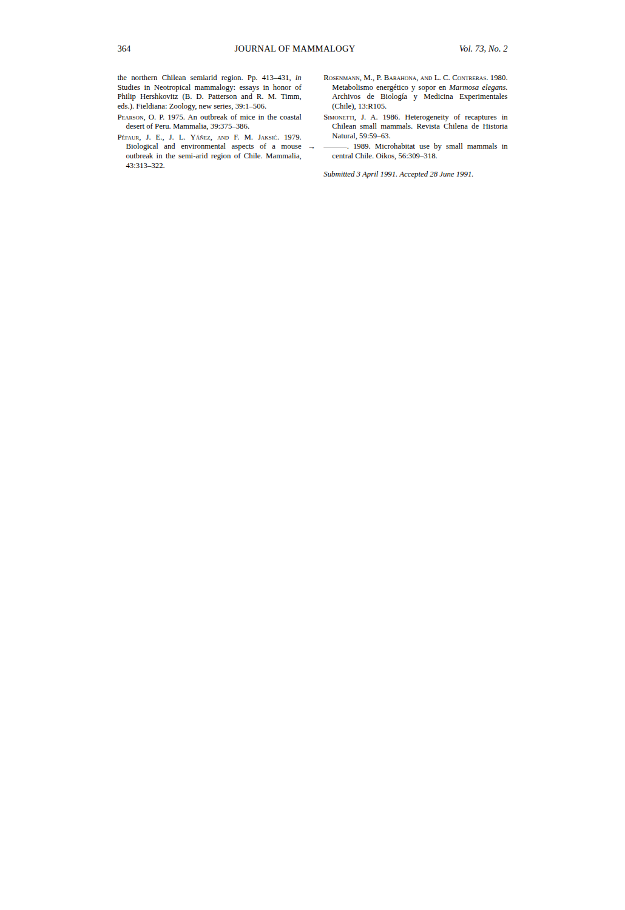364
JOURNAL OF MAMMALOGY
Vol. 73, No. 2
the northern Chilean semiarid region. Pp. 413–431, in Studies in Neotropical mammalogy: essays in honor of Philip Hershkovitz (B. D. Patterson and R. M. Timm, eds.). Fieldiana: Zoology, new series, 39:1–506.
Pearson, O. P. 1975. An outbreak of mice in the coastal desert of Peru. Mammalia, 39:375–386.
Péfaur, J. E., J. L. Yáñez, and F. M. Jaksić. 1979. Biological and environmental aspects of a mouse outbreak in the semi-arid region of Chile. Mammalia, 43:313–322.
Rosenmann, M., P. Barahona, and L. C. Contreras. 1980. Metabolismo energético y sopor en Marmosa elegans. Archivos de Biología y Medicina Experimentales (Chile), 13:R105.
Simonetti, J. A. 1986. Heterogeneity of recaptures in Chilean small mammals. Revista Chilena de Historia Natural, 59:59–63.
→———. 1989. Microhabitat use by small mammals in central Chile. Oikos, 56:309–318.
Submitted 3 April 1991. Accepted 28 June 1991.